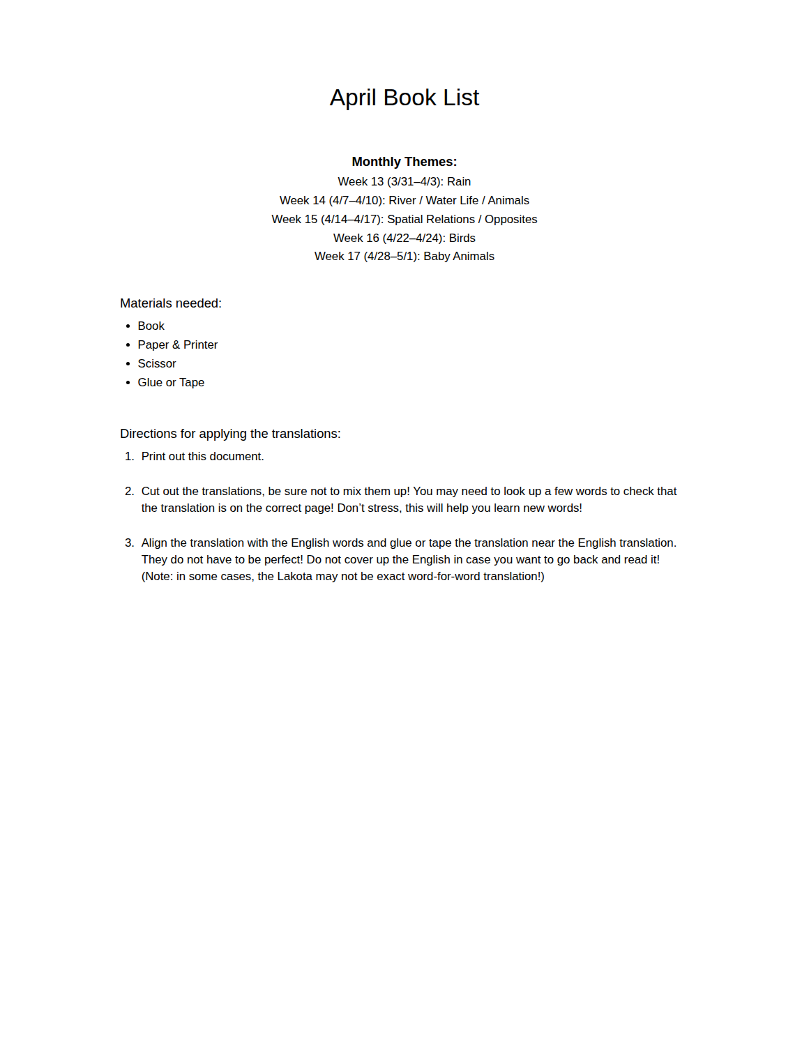April Book List
Monthly Themes:
Week 13 (3/31–4/3): Rain
Week 14 (4/7–4/10): River / Water Life / Animals
Week 15 (4/14–4/17): Spatial Relations / Opposites
Week 16 (4/22–4/24): Birds
Week 17 (4/28–5/1): Baby Animals
Materials needed:
Book
Paper & Printer
Scissor
Glue or Tape
Directions for applying the translations:
Print out this document.
Cut out the translations, be sure not to mix them up! You may need to look up a few words to check that the translation is on the correct page! Don’t stress, this will help you learn new words!
Align the translation with the English words and glue or tape the translation near the English translation. They do not have to be perfect! Do not cover up the English in case you want to go back and read it! (Note: in some cases, the Lakota may not be exact word-for-word translation!)